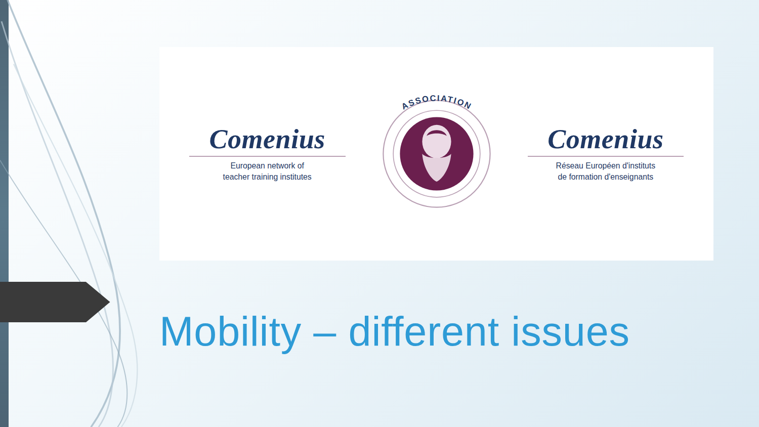Comenius
European network of
teacher training institutes
ASSOCIATION
Comenius
Réseau Européen d'instituts
de formation d'enseignants
Mobility – different issues